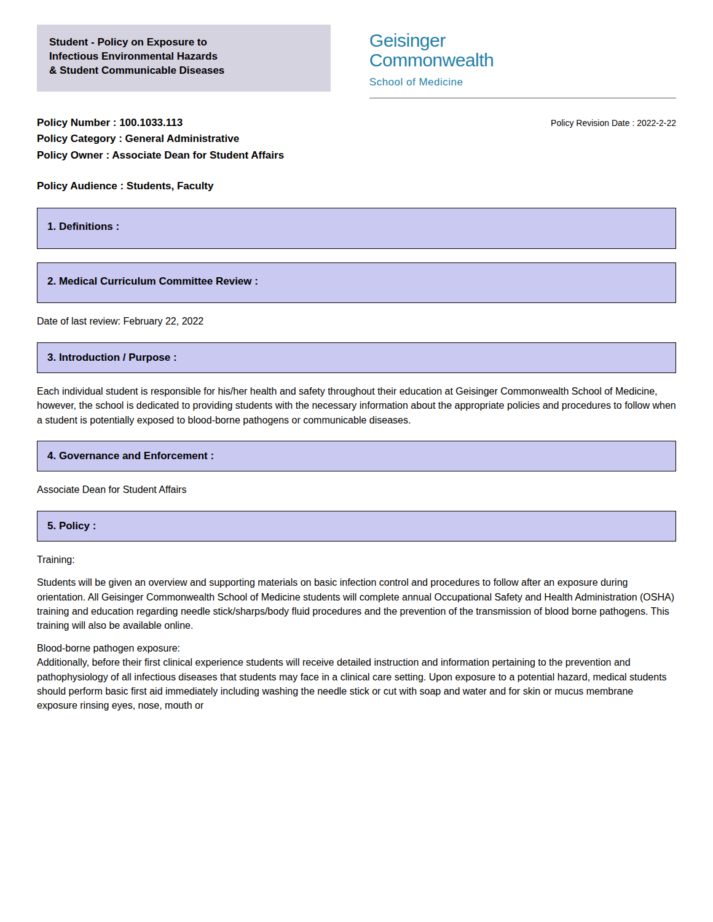Student - Policy on Exposure to
Infectious Environmental Hazards
& Student Communicable Diseases
Geisinger
Commonwealth
School of Medicine
Policy Number : 100.1033.113
Policy Category : General Administrative
Policy Owner : Associate Dean for Student Affairs
Policy Revision Date : 2022-2-22
Policy Audience : Students, Faculty
1. Definitions :
2. Medical Curriculum Committee Review :
Date of last review: February 22, 2022
3. Introduction / Purpose :
Each individual student is responsible for his/her health and safety throughout their education at Geisinger Commonwealth School of Medicine, however, the school is dedicated to providing students with the necessary information about the appropriate policies and procedures to follow when a student is potentially exposed to blood-borne pathogens or communicable diseases.
4. Governance and Enforcement :
Associate Dean for Student Affairs
5. Policy :
Training:
Students will be given an overview and supporting materials on basic infection control and procedures to follow after an exposure during orientation. All Geisinger Commonwealth School of Medicine students will complete annual Occupational Safety and Health Administration (OSHA) training and education regarding needle stick/sharps/body fluid procedures and the prevention of the transmission of blood borne pathogens. This training will also be available online.
Blood-borne pathogen exposure:
Additionally, before their first clinical experience students will receive detailed instruction and information pertaining to the prevention and pathophysiology of all infectious diseases that students may face in a clinical care setting. Upon exposure to a potential hazard, medical students should perform basic first aid immediately including washing the needle stick or cut with soap and water and for skin or mucus membrane exposure rinsing eyes, nose, mouth or